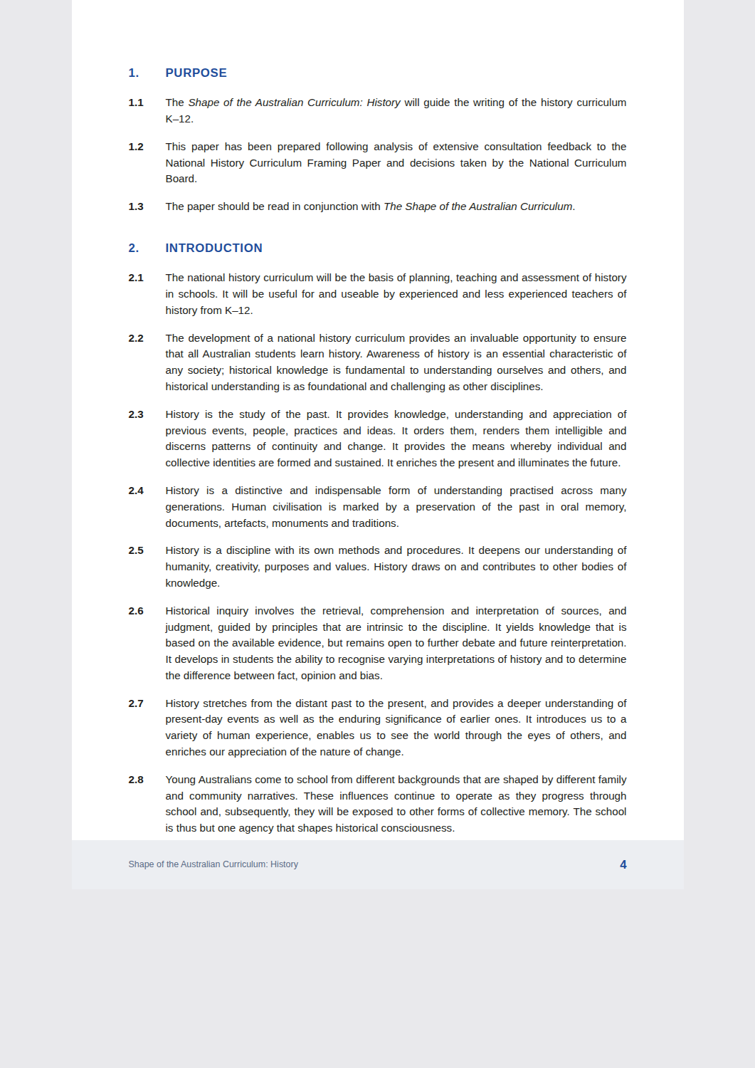1. PURPOSE
1.1 The Shape of the Australian Curriculum: History will guide the writing of the history curriculum K–12.
1.2 This paper has been prepared following analysis of extensive consultation feedback to the National History Curriculum Framing Paper and decisions taken by the National Curriculum Board.
1.3 The paper should be read in conjunction with The Shape of the Australian Curriculum.
2. INTRODUCTION
2.1 The national history curriculum will be the basis of planning, teaching and assessment of history in schools. It will be useful for and useable by experienced and less experienced teachers of history from K–12.
2.2 The development of a national history curriculum provides an invaluable opportunity to ensure that all Australian students learn history. Awareness of history is an essential characteristic of any society; historical knowledge is fundamental to understanding ourselves and others, and historical understanding is as foundational and challenging as other disciplines.
2.3 History is the study of the past. It provides knowledge, understanding and appreciation of previous events, people, practices and ideas. It orders them, renders them intelligible and discerns patterns of continuity and change. It provides the means whereby individual and collective identities are formed and sustained. It enriches the present and illuminates the future.
2.4 History is a distinctive and indispensable form of understanding practised across many generations. Human civilisation is marked by a preservation of the past in oral memory, documents, artefacts, monuments and traditions.
2.5 History is a discipline with its own methods and procedures. It deepens our understanding of humanity, creativity, purposes and values. History draws on and contributes to other bodies of knowledge.
2.6 Historical inquiry involves the retrieval, comprehension and interpretation of sources, and judgment, guided by principles that are intrinsic to the discipline. It yields knowledge that is based on the available evidence, but remains open to further debate and future reinterpretation. It develops in students the ability to recognise varying interpretations of history and to determine the difference between fact, opinion and bias.
2.7 History stretches from the distant past to the present, and provides a deeper understanding of present-day events as well as the enduring significance of earlier ones. It introduces us to a variety of human experience, enables us to see the world through the eyes of others, and enriches our appreciation of the nature of change.
2.8 Young Australians come to school from different backgrounds that are shaped by different family and community narratives. These influences continue to operate as they progress through school and, subsequently, they will be exposed to other forms of collective memory. The school is thus but one agency that shapes historical consciousness.
Shape of the Australian Curriculum: History 4